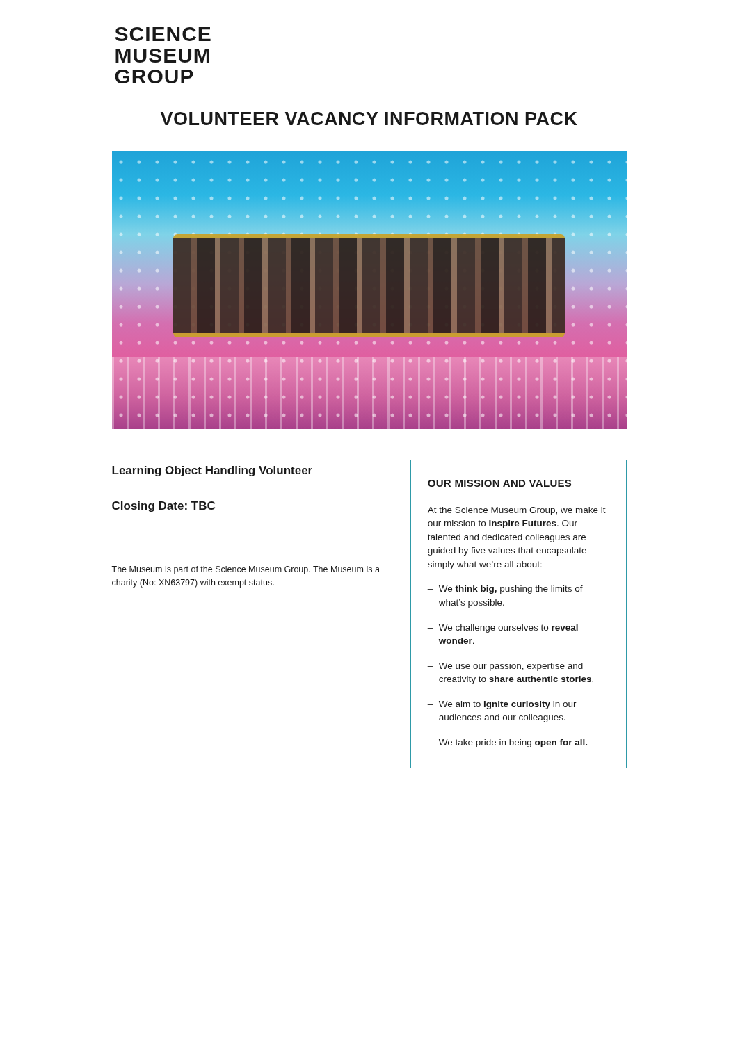Science Museum Group
Volunteer Vacancy Information Pack
Child reflected many times in a mirrored museum exhibit.
Learning Object Handling Volunteer
Closing Date: TBC
The Museum is part of the Science Museum Group. The Museum is a charity (No: XN63797) with exempt status.
OUR MISSION AND VALUES
At the Science Museum Group, we make it our mission to Inspire Futures. Our talented and dedicated colleagues are guided by five values that encapsulate simply what we’re all about:
We think big, pushing the limits of what’s possible.
We challenge ourselves to reveal wonder.
We use our passion, expertise and creativity to share authentic stories.
We aim to ignite curiosity in our audiences and our colleagues.
We take pride in being open for all.